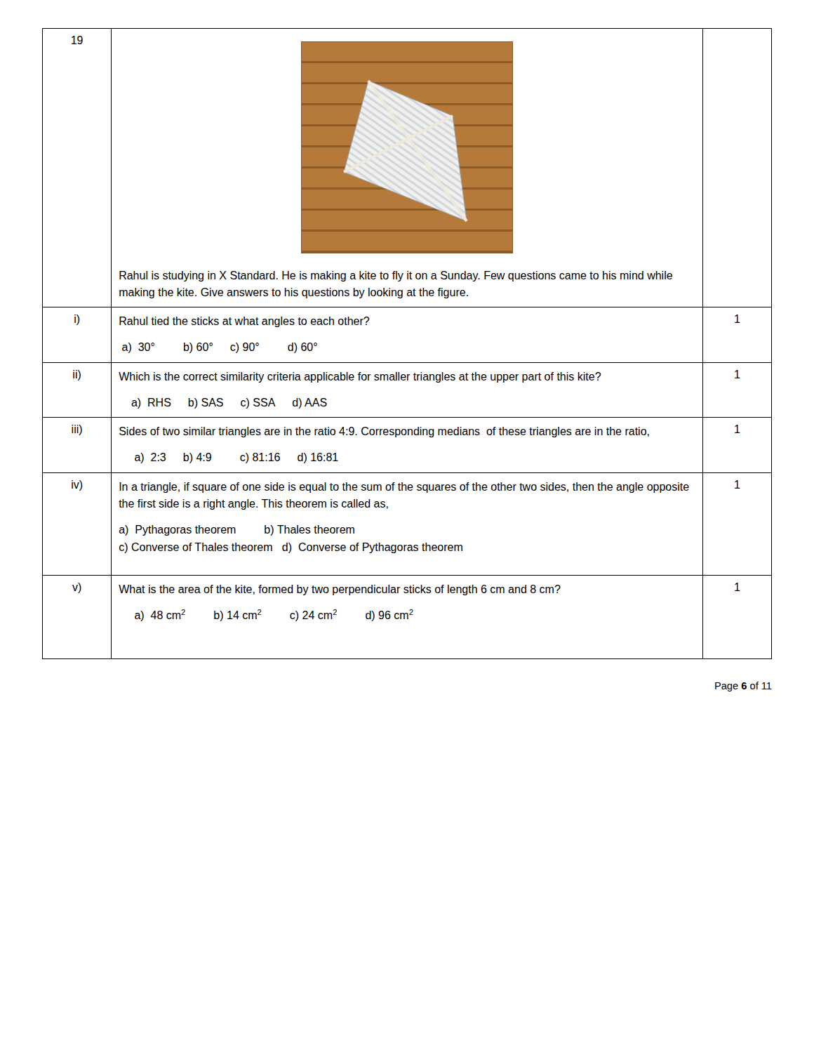| 19 | Rahul is studying in X Standard. He is making a kite to fly it on a Sunday. Few questions came to his mind while making the kite. Give answers to his questions by looking at the figure. | |
| i) | Rahul tied the sticks at what angles to each other? a) 30° b) 60° c) 90° d) 60° | 1 |
| ii) | Which is the correct similarity criteria applicable for smaller triangles at the upper part of this kite? a) RHS b) SAS c) SSA d) AAS | 1 |
| iii) | Sides of two similar triangles are in the ratio 4:9. Corresponding medians of these triangles are in the ratio, a) 2:3 b) 4:9 c) 81:16 d) 16:81 | 1 |
| iv) | In a triangle, if square of one side is equal to the sum of the squares of the other two sides, then the angle opposite the first side is a right angle. This theorem is called as, a) Pythagoras theorem b) Thales theorem c) Converse of Thales theorem d) Converse of Pythagoras theorem | 1 |
| v) | What is the area of the kite, formed by two perpendicular sticks of length 6 cm and 8 cm? a) 48 cm 2 b) 14 cm 2 c) 24 cm 2 d) 96 cm 2 | 1 |
Page 6 of 11